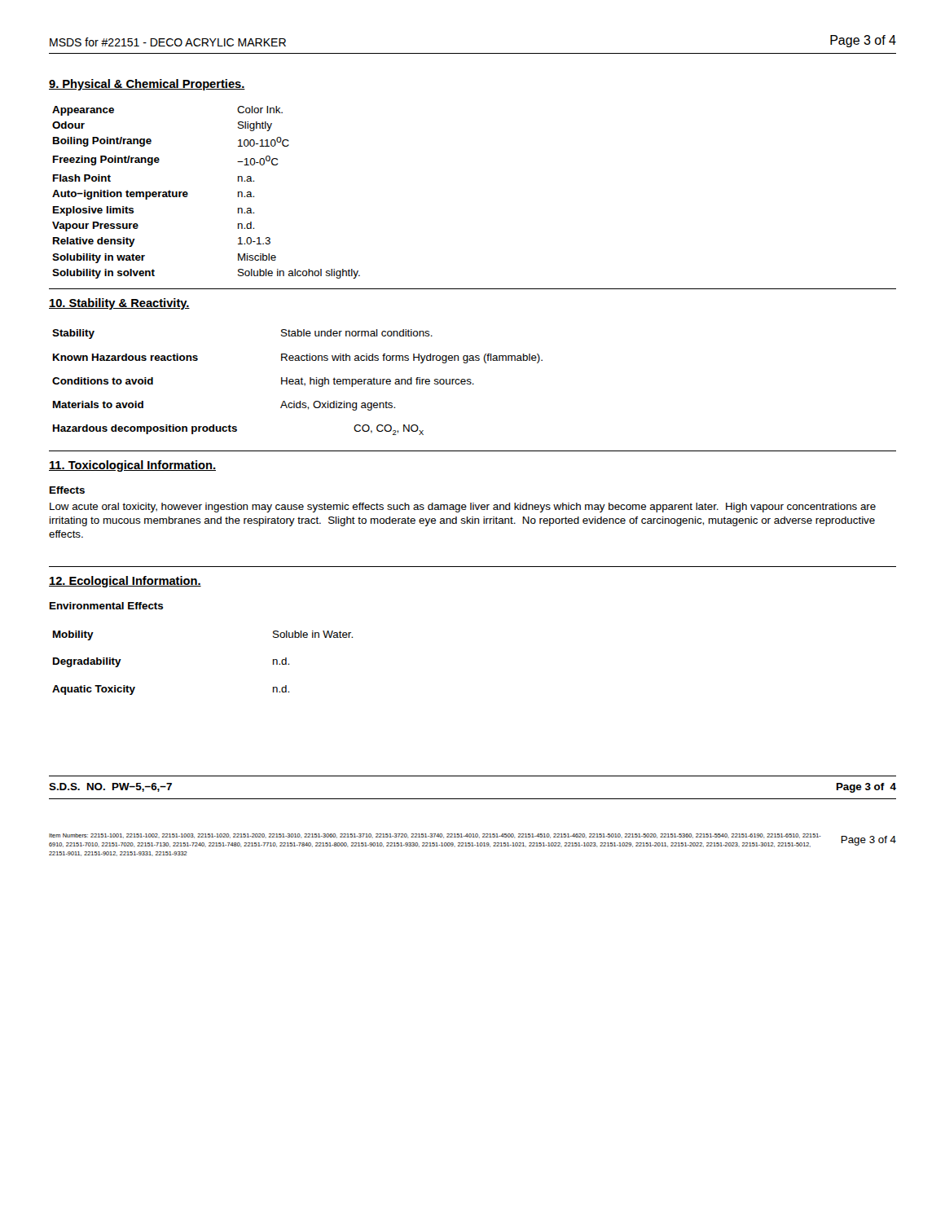MSDS for #22151 - DECO ACRYLIC MARKER
Page 3 of 4
9. Physical & Chemical Properties.
| Appearance | Color Ink. |
| Odour | Slightly |
| Boiling Point/range | 100-110 o C |
| Freezing Point/range | −10-0 o C |
| Flash Point | n.a. |
| Auto−ignition temperature | n.a. |
| Explosive limits | n.a. |
| Vapour Pressure | n.d. |
| Relative density | 1.0-1.3 |
| Solubility in water | Miscible |
| Solubility in solvent | Soluble in alcohol slightly. |
10. Stability & Reactivity.
| Stability | Stable under normal conditions. |
| Known Hazardous reactions | Reactions with acids forms Hydrogen gas (flammable). |
| Conditions to avoid | Heat, high temperature and fire sources. |
| Materials to avoid | Acids, Oxidizing agents. |
| Hazardous decomposition products | CO, CO 2 , NO X |
11. Toxicological Information.
Effects
Low acute oral toxicity, however ingestion may cause systemic effects such as damage liver and kidneys which may become apparent later. High vapour concentrations are irritating to mucous membranes and the respiratory tract. Slight to moderate eye and skin irritant. No reported evidence of carcinogenic, mutagenic or adverse reproductive effects.
12. Ecological Information.
Environmental Effects
| Mobility | Soluble in Water. |
| Degradability | n.d. |
| Aquatic Toxicity | n.d. |
S.D.S. NO. PW−5,−6,−7 Page 3 of 4
Item Numbers: 22151-1001, 22151-1002, 22151-1003, 22151-1020, 22151-2020, 22151-3010, 22151-3060, 22151-3710, 22151-3720, 22151-3740, 22151-4010, 22151-4500, 22151-4510, 22151-4620, 22151-5010, 22151-5020, 22151-5360, 22151-5540, 22151-6190, 22151-6510, 22151-6910, 22151-7010, 22151-7020, 22151-7130, 22151-7240, 22151-7480, 22151-7710, 22151-7840, 22151-8000, 22151-9010, 22151-9330, 22151-1009, 22151-1019, 22151-1021, 22151-1022, 22151-1023, 22151-1029, 22151-2011, 22151-2022, 22151-2023, 22151-3012, 22151-5012, 22151-9011, 22151-9012, 22151-9331, 22151-9332
Page 3 of 4